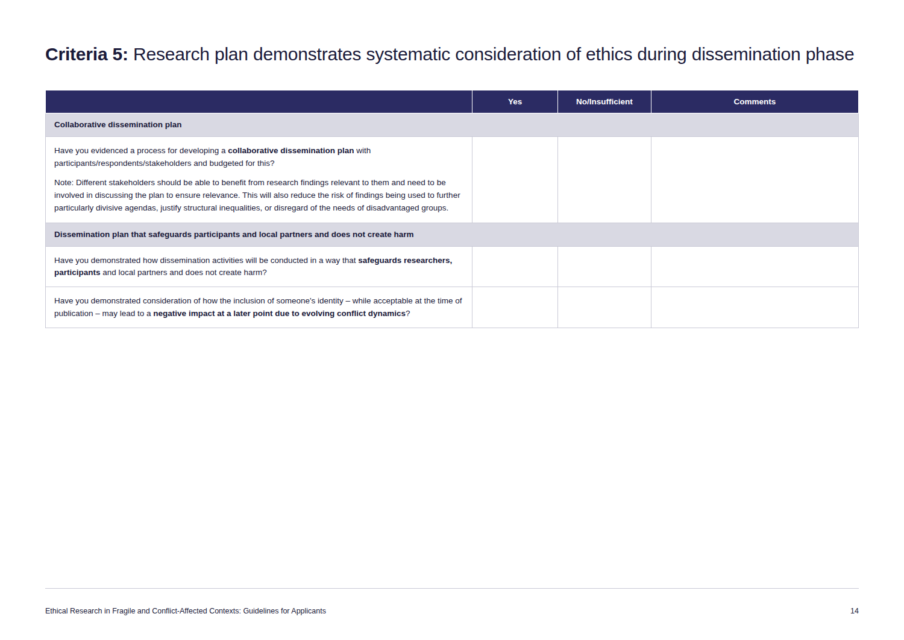Criteria 5: Research plan demonstrates systematic consideration of ethics during dissemination phase
| | Yes | No/Insufficient | Comments |
| --- | --- | --- | --- |
| Collaborative dissemination plan |
| Have you evidenced a process for developing a collaborative dissemination plan with participants/respondents/stakeholders and budgeted for this? Note: Different stakeholders should be able to benefit from research findings relevant to them and need to be involved in discussing the plan to ensure relevance. This will also reduce the risk of findings being used to further particularly divisive agendas, justify structural inequalities, or disregard of the needs of disadvantaged groups. | | | |
| Dissemination plan that safeguards participants and local partners and does not create harm |
| Have you demonstrated how dissemination activities will be conducted in a way that safeguards researchers, participants and local partners and does not create harm? | | | |
| Have you demonstrated consideration of how the inclusion of someone's identity – while acceptable at the time of publication – may lead to a negative impact at a later point due to evolving conflict dynamics ? | | | |
Ethical Research in Fragile and Conflict-Affected Contexts: Guidelines for Applicants 14